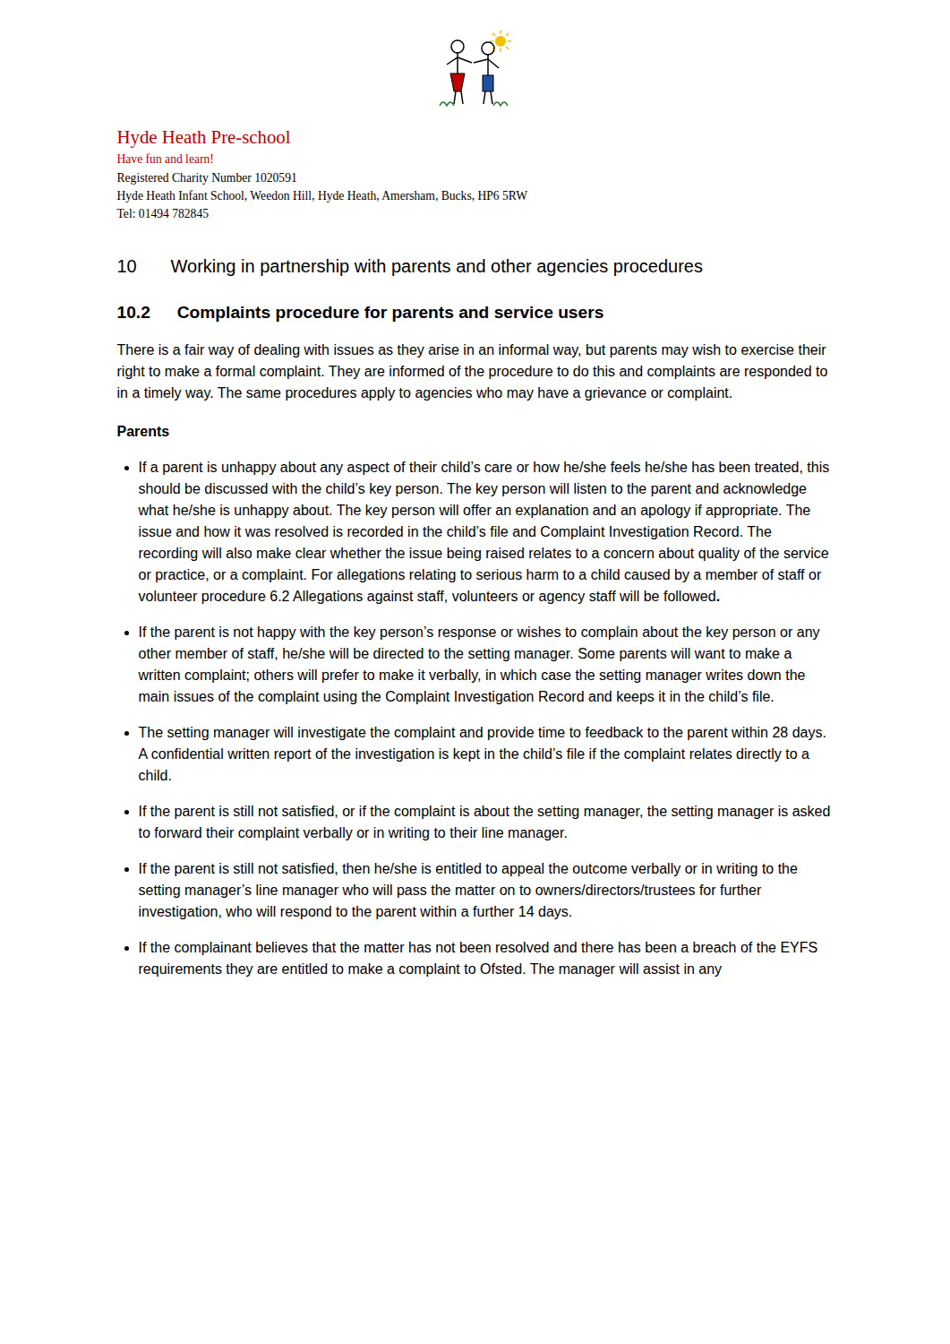Hyde Heath Pre-school
Have fun and learn!
Registered Charity Number 1020591
Hyde Heath Infant School, Weedon Hill, Hyde Heath, Amersham, Bucks, HP6 5RW
Tel: 01494 782845
10 Working in partnership with parents and other agencies procedures
10.2 Complaints procedure for parents and service users
There is a fair way of dealing with issues as they arise in an informal way, but parents may wish to exercise their right to make a formal complaint. They are informed of the procedure to do this and complaints are responded to in a timely way. The same procedures apply to agencies who may have a grievance or complaint.
Parents
If a parent is unhappy about any aspect of their child’s care or how he/she feels he/she has been treated, this should be discussed with the child’s key person. The key person will listen to the parent and acknowledge what he/she is unhappy about. The key person will offer an explanation and an apology if appropriate. The issue and how it was resolved is recorded in the child’s file and Complaint Investigation Record. The recording will also make clear whether the issue being raised relates to a concern about quality of the service or practice, or a complaint. For allegations relating to serious harm to a child caused by a member of staff or volunteer procedure 6.2 Allegations against staff, volunteers or agency staff will be followed.
If the parent is not happy with the key person’s response or wishes to complain about the key person or any other member of staff, he/she will be directed to the setting manager. Some parents will want to make a written complaint; others will prefer to make it verbally, in which case the setting manager writes down the main issues of the complaint using the Complaint Investigation Record and keeps it in the child’s file.
The setting manager will investigate the complaint and provide time to feedback to the parent within 28 days. A confidential written report of the investigation is kept in the child’s file if the complaint relates directly to a child.
If the parent is still not satisfied, or if the complaint is about the setting manager, the setting manager is asked to forward their complaint verbally or in writing to their line manager.
If the parent is still not satisfied, then he/she is entitled to appeal the outcome verbally or in writing to the setting manager’s line manager who will pass the matter on to owners/directors/trustees for further investigation, who will respond to the parent within a further 14 days.
If the complainant believes that the matter has not been resolved and there has been a breach of the EYFS requirements they are entitled to make a complaint to Ofsted. The manager will assist in any